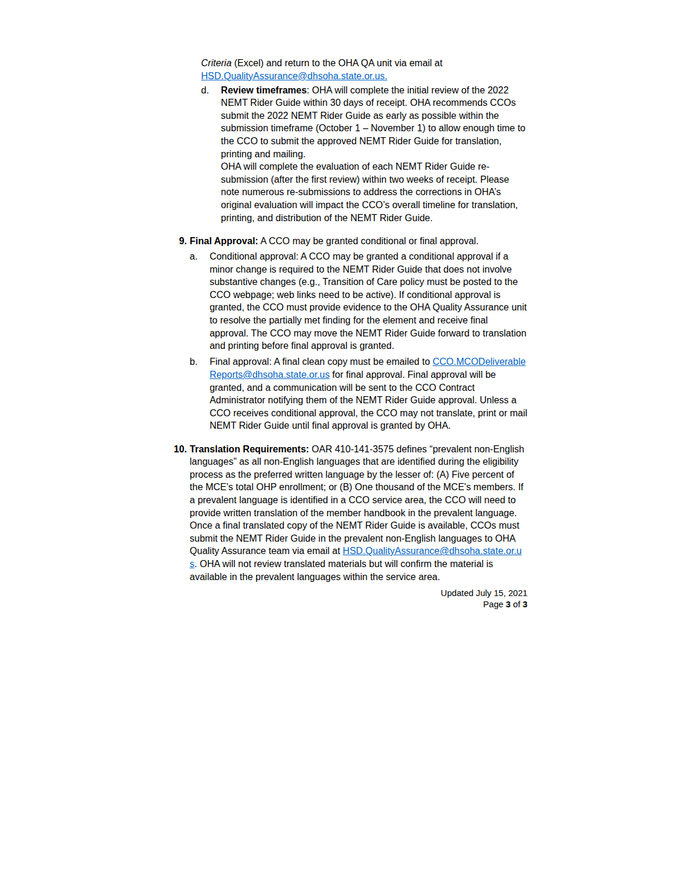Criteria (Excel) and return to the OHA QA unit via email at
HSD.QualityAssurance@dhsoha.state.or.us.
d. Review timeframes: OHA will complete the initial review of the 2022 NEMT Rider Guide within 30 days of receipt. OHA recommends CCOs submit the 2022 NEMT Rider Guide as early as possible within the submission timeframe (October 1 – November 1) to allow enough time to the CCO to submit the approved NEMT Rider Guide for translation, printing and mailing.
OHA will complete the evaluation of each NEMT Rider Guide re-submission (after the first review) within two weeks of receipt. Please note numerous re-submissions to address the corrections in OHA’s original evaluation will impact the CCO’s overall timeline for translation, printing, and distribution of the NEMT Rider Guide.
9. Final Approval: A CCO may be granted conditional or final approval.
a. Conditional approval: A CCO may be granted a conditional approval if a minor change is required to the NEMT Rider Guide that does not involve substantive changes (e.g., Transition of Care policy must be posted to the CCO webpage; web links need to be active). If conditional approval is granted, the CCO must provide evidence to the OHA Quality Assurance unit to resolve the partially met finding for the element and receive final approval. The CCO may move the NEMT Rider Guide forward to translation and printing before final approval is granted.
b. Final approval: A final clean copy must be emailed to CCO.MCODeliverableReports@dhsoha.state.or.us for final approval. Final approval will be granted, and a communication will be sent to the CCO Contract Administrator notifying them of the NEMT Rider Guide approval. Unless a CCO receives conditional approval, the CCO may not translate, print or mail NEMT Rider Guide until final approval is granted by OHA.
10. Translation Requirements: OAR 410-141-3575 defines “prevalent non-English languages” as all non-English languages that are identified during the eligibility process as the preferred written language by the lesser of: (A) Five percent of the MCE's total OHP enrollment; or (B) One thousand of the MCE's members. If a prevalent language is identified in a CCO service area, the CCO will need to provide written translation of the member handbook in the prevalent language.
Once a final translated copy of the NEMT Rider Guide is available, CCOs must submit the NEMT Rider Guide in the prevalent non-English languages to OHA Quality Assurance team via email at HSD.QualityAssurance@dhsoha.state.or.us. OHA will not review translated materials but will confirm the material is available in the prevalent languages within the service area.
Updated July 15, 2021
Page 3 of 3